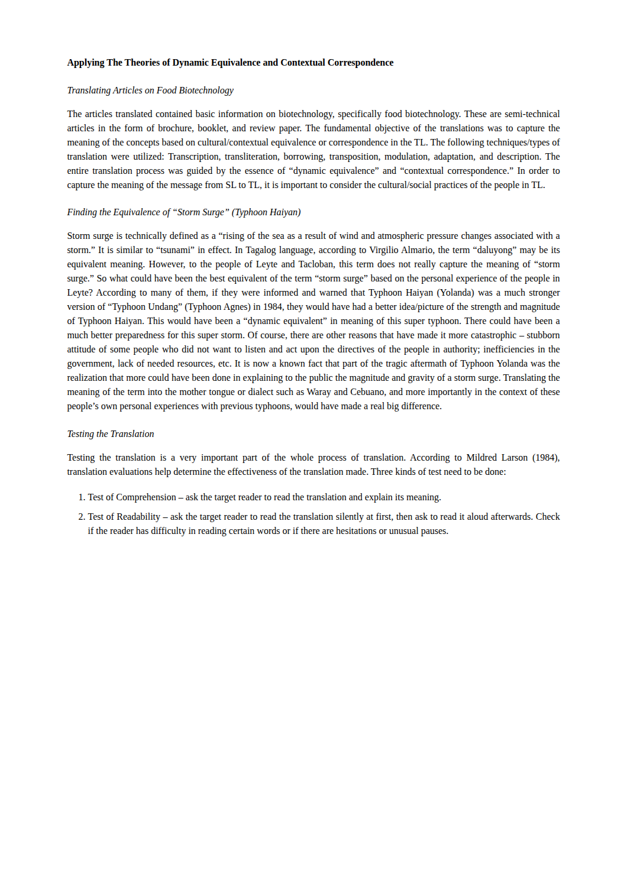Applying The Theories of Dynamic Equivalence and Contextual Correspondence
Translating Articles on Food Biotechnology
The articles translated contained basic information on biotechnology, specifically food biotechnology. These are semi-technical articles in the form of brochure, booklet, and review paper. The fundamental objective of the translations was to capture the meaning of the concepts based on cultural/contextual equivalence or correspondence in the TL. The following techniques/types of translation were utilized: Transcription, transliteration, borrowing, transposition, modulation, adaptation, and description. The entire translation process was guided by the essence of “dynamic equivalence” and “contextual correspondence.” In order to capture the meaning of the message from SL to TL, it is important to consider the cultural/social practices of the people in TL.
Finding the Equivalence of “Storm Surge” (Typhoon Haiyan)
Storm surge is technically defined as a “rising of the sea as a result of wind and atmospheric pressure changes associated with a storm.” It is similar to “tsunami” in effect. In Tagalog language, according to Virgilio Almario, the term “daluyong” may be its equivalent meaning. However, to the people of Leyte and Tacloban, this term does not really capture the meaning of “storm surge.” So what could have been the best equivalent of the term “storm surge” based on the personal experience of the people in Leyte? According to many of them, if they were informed and warned that Typhoon Haiyan (Yolanda) was a much stronger version of “Typhoon Undang” (Typhoon Agnes) in 1984, they would have had a better idea/picture of the strength and magnitude of Typhoon Haiyan. This would have been a “dynamic equivalent” in meaning of this super typhoon. There could have been a much better preparedness for this super storm. Of course, there are other reasons that have made it more catastrophic – stubborn attitude of some people who did not want to listen and act upon the directives of the people in authority; inefficiencies in the government, lack of needed resources, etc. It is now a known fact that part of the tragic aftermath of Typhoon Yolanda was the realization that more could have been done in explaining to the public the magnitude and gravity of a storm surge. Translating the meaning of the term into the mother tongue or dialect such as Waray and Cebuano, and more importantly in the context of these people’s own personal experiences with previous typhoons, would have made a real big difference.
Testing the Translation
Testing the translation is a very important part of the whole process of translation. According to Mildred Larson (1984), translation evaluations help determine the effectiveness of the translation made. Three kinds of test need to be done:
Test of Comprehension – ask the target reader to read the translation and explain its meaning.
Test of Readability – ask the target reader to read the translation silently at first, then ask to read it aloud afterwards. Check if the reader has difficulty in reading certain words or if there are hesitations or unusual pauses.